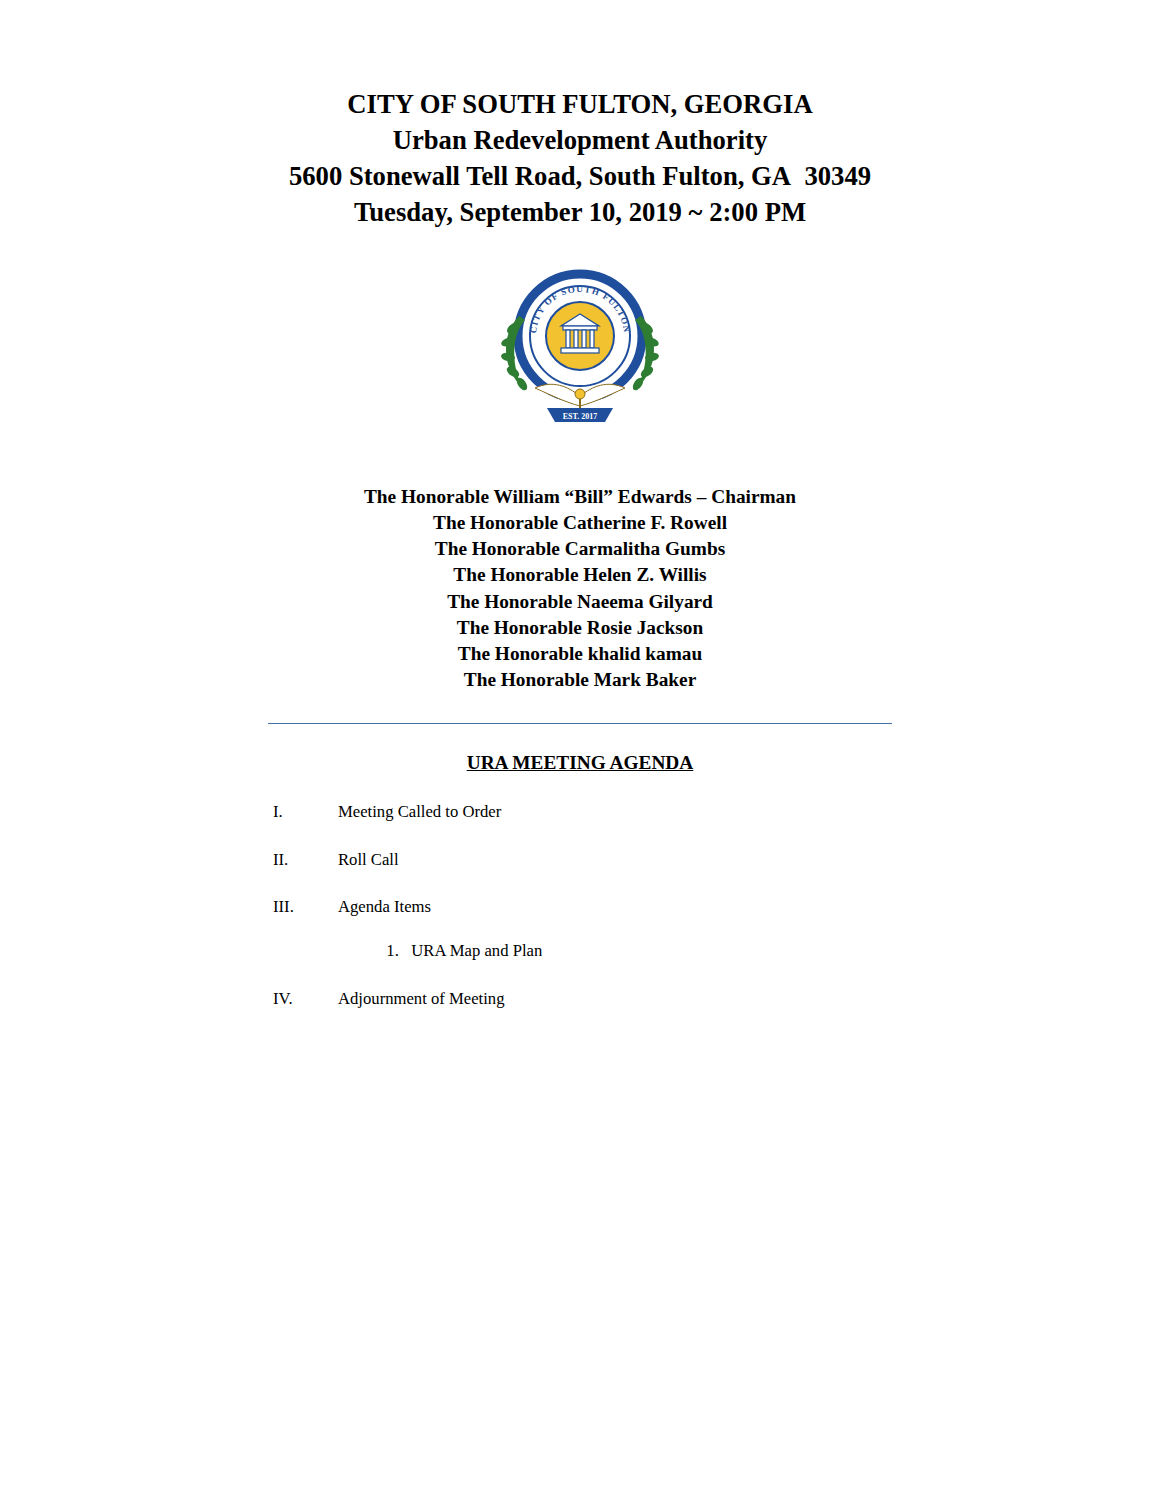CITY OF SOUTH FULTON, GEORGIA
Urban Redevelopment Authority
5600 Stonewall Tell Road, South Fulton, GA 30349
Tuesday, September 10, 2019 ~ 2:00 PM
★ CITY OF SOUTH FULTON ★ EST. 2017
The Honorable William “Bill” Edwards – Chairman
The Honorable Catherine F. Rowell
The Honorable Carmalitha Gumbs
The Honorable Helen Z. Willis
The Honorable Naeema Gilyard
The Honorable Rosie Jackson
The Honorable khalid kamau
The Honorable Mark Baker
URA MEETING AGENDA
I. Meeting Called to Order
II. Roll Call
III. Agenda Items
1. URA Map and Plan
IV. Adjournment of Meeting